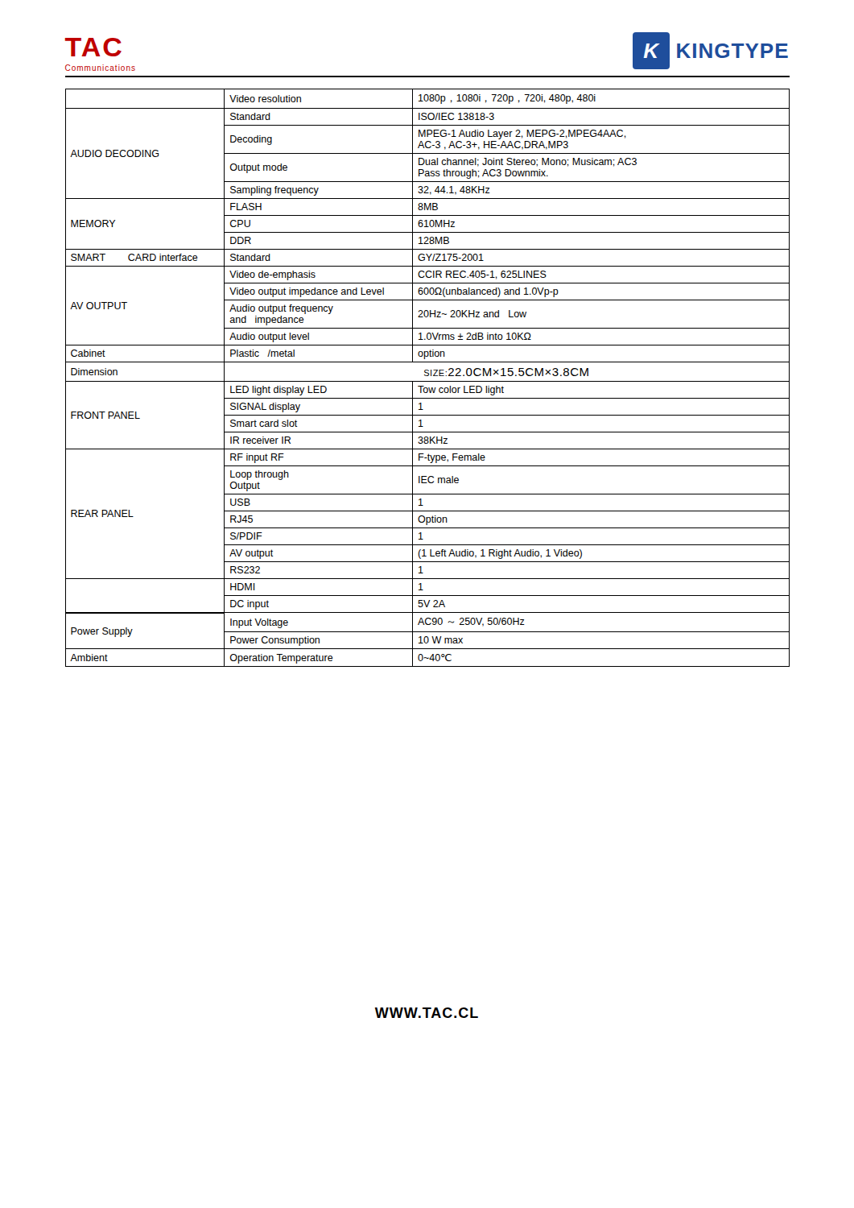TAC
Communications
K
KINGTYPE
| | Video resolution | 1080p，1080i，720p，720i, 480p, 480i |
| AUDIO DECODING | Standard | ISO/IEC 13818-3 |
| Decoding | MPEG-1 Audio Layer 2, MEPG-2,MPEG4AAC, AC-3 , AC-3+, HE-AAC,DRA,MP3 |
| Output mode | Dual channel; Joint Stereo; Mono; Musicam; AC3 Pass through; AC3 Downmix. |
| Sampling frequency | 32, 44.1, 48KHz |
| MEMORY | FLASH | 8MB |
| CPU | 610MHz |
| DDR | 128MB |
| SMART CARD interface | Standard | GY/Z175-2001 |
| AV OUTPUT | Video de-emphasis | CCIR REC.405-1, 625LINES |
| Video output impedance and Level | 600Ω(unbalanced) and 1.0Vp-p |
| Audio output frequency and impedance | 20Hz~ 20KHz and Low |
| Audio output level | 1.0Vrms ± 2dB into 10KΩ |
| Cabinet | Plastic /metal | option |
| Dimension | SIZE: 22.0CM×15.5CM×3.8CM |
| FRONT PANEL | LED light display LED | Tow color LED light |
| SIGNAL display | 1 |
| Smart card slot | 1 |
| IR receiver IR | 38KHz |
| REAR PANEL | RF input RF | F-type, Female |
| Loop through Output | IEC male |
| USB | 1 |
| RJ45 | Option |
| S/PDIF | 1 |
| AV output | (1 Left Audio, 1 Right Audio, 1 Video) |
| RS232 | 1 |
| | HDMI | 1 |
| DC input | 5V 2A |
| Power Supply | Input Voltage | AC90 ～ 250V, 50/60Hz |
| Power Consumption | 10 W max |
| Ambient | Operation Temperature | 0~40℃ |
WWW.TAC.CL